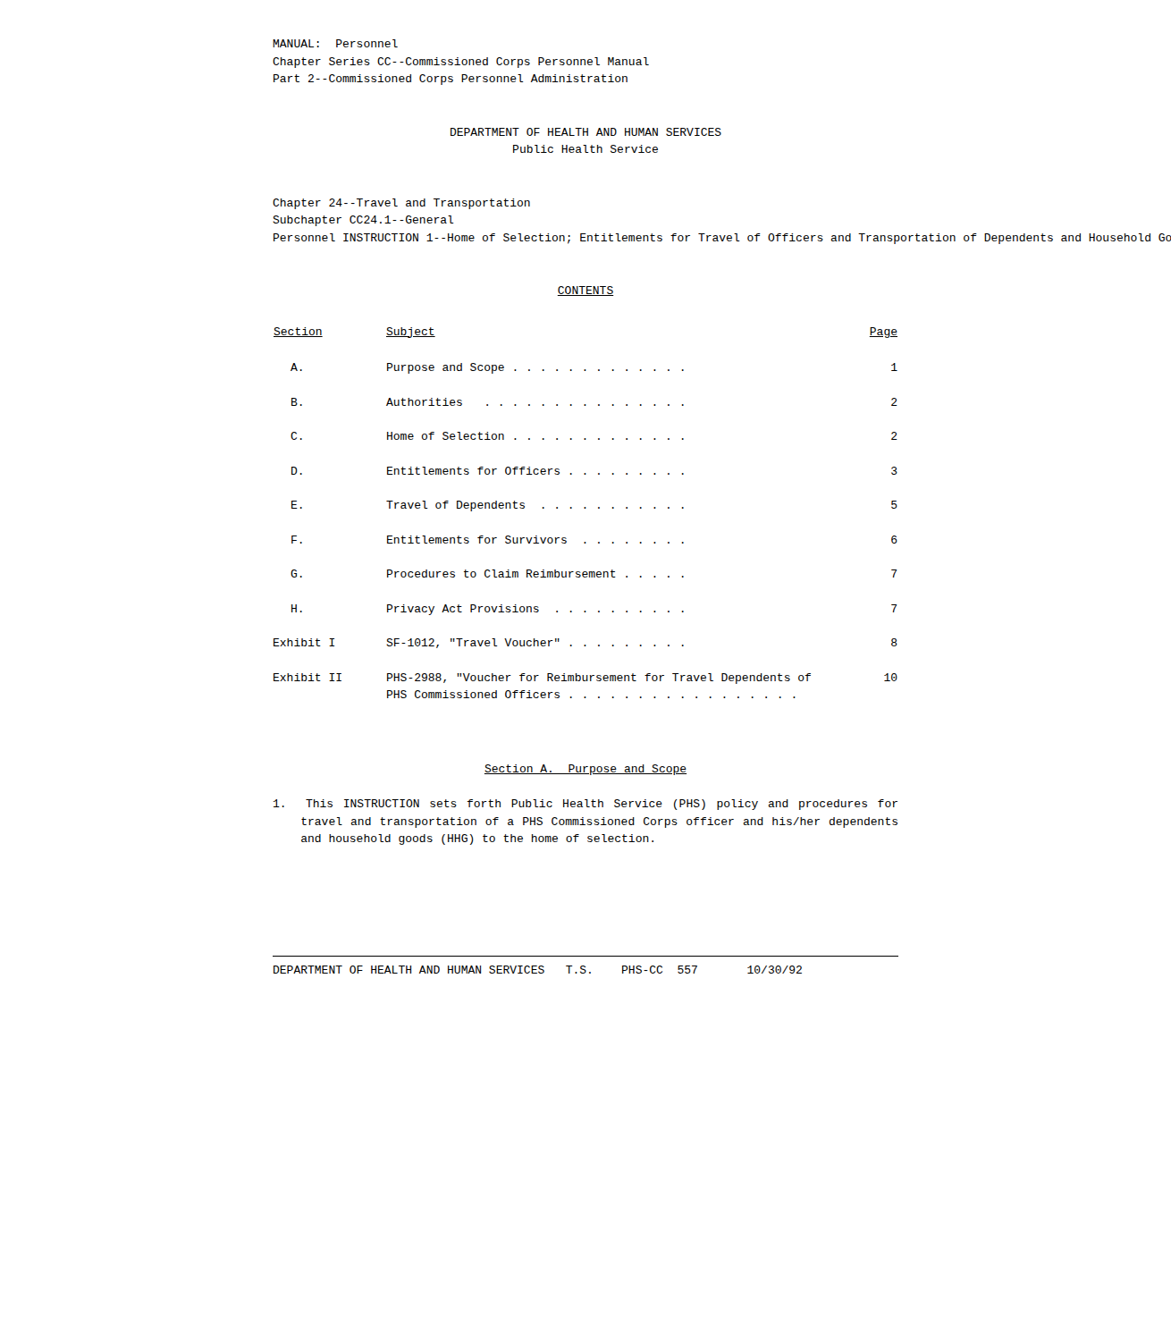MANUAL: Personnel
Chapter Series CC--Commissioned Corps Personnel Manual
Part 2--Commissioned Corps Personnel Administration
DEPARTMENT OF HEALTH AND HUMAN SERVICES
Public Health Service
Chapter 24--Travel and Transportation
Subchapter CC24.1--General
Personnel INSTRUCTION 1--Home of Selection; Entitlements for Travel of Officers and Transportation of Dependents and Household Goods
CONTENTS
| Section | Subject | Page |
| --- | --- | --- |
| A. | Purpose and Scope . . . . . . . . . . . . . | 1 |
| B. | Authorities . . . . . . . . . . . . . . . | 2 |
| C. | Home of Selection . . . . . . . . . . . . . | 2 |
| D. | Entitlements for Officers . . . . . . . . . | 3 |
| E. | Travel of Dependents . . . . . . . . . . . | 5 |
| F. | Entitlements for Survivors . . . . . . . . | 6 |
| G. | Procedures to Claim Reimbursement . . . . . | 7 |
| H. | Privacy Act Provisions . . . . . . . . . . | 7 |
| Exhibit I | SF-1012, "Travel Voucher" . . . . . . . . . | 8 |
| Exhibit II | PHS-2988, "Voucher for Reimbursement for Travel Dependents of PHS Commissioned Officers . . . . . . . . . . . . . . . . . | 10 |
Section A. Purpose and Scope
1. This INSTRUCTION sets forth Public Health Service (PHS) policy and procedures for travel and transportation of a PHS Commissioned Corps officer and his/her dependents and household goods (HHG) to the home of selection.
DEPARTMENT OF HEALTH AND HUMAN SERVICES T.S. PHS-CC 557 10/30/92